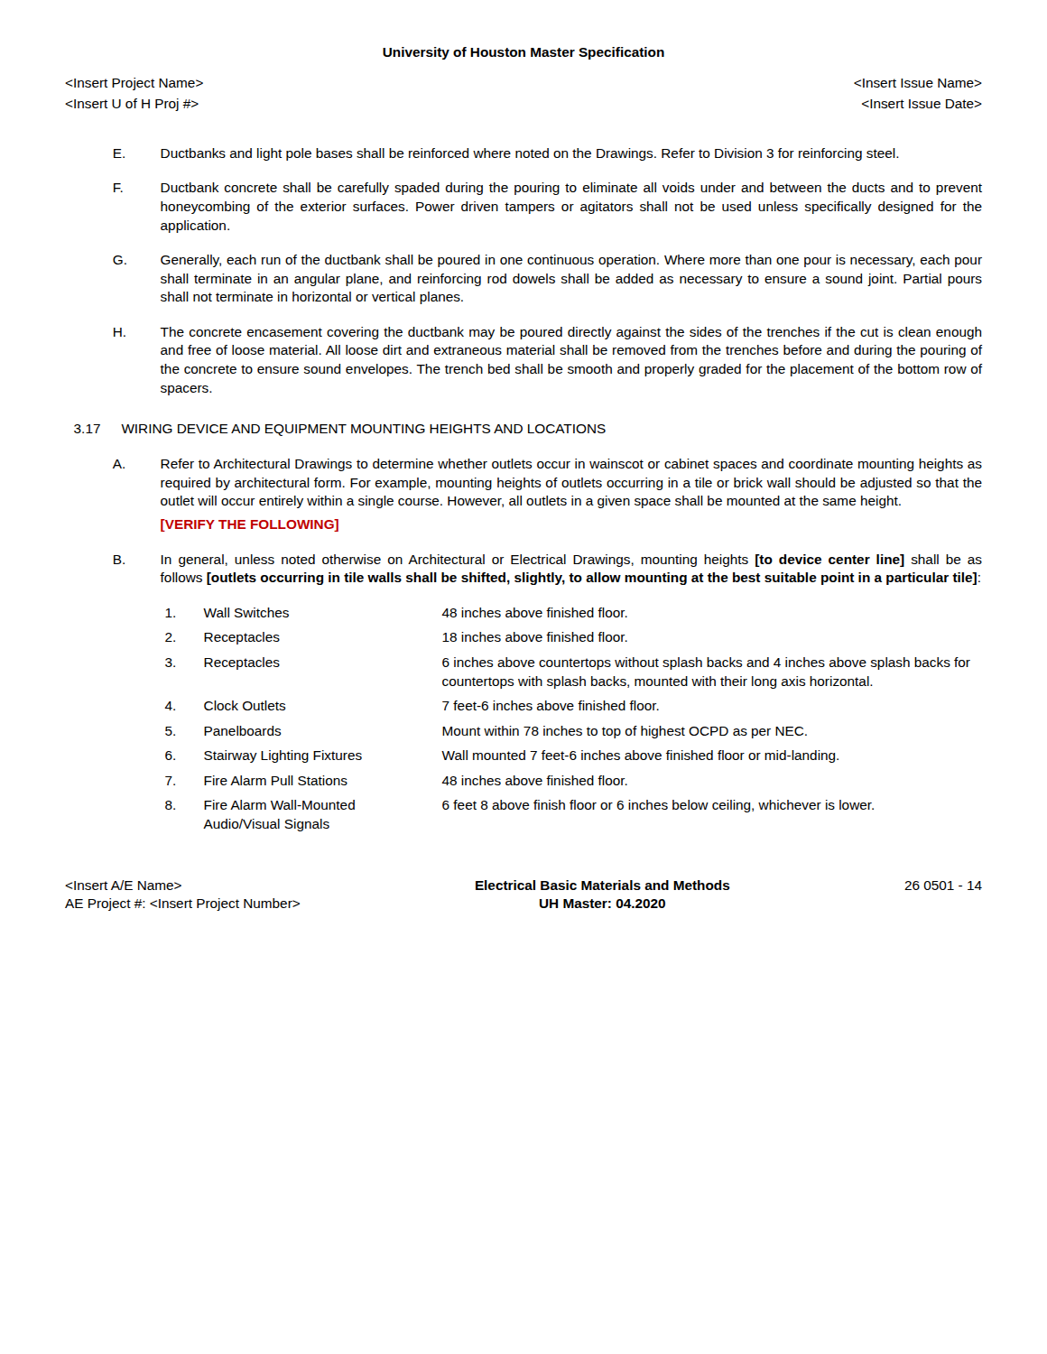University of Houston Master Specification
<Insert Project Name> <Insert Issue Name>
<Insert U of H Proj #> <Insert Issue Date>
E. Ductbanks and light pole bases shall be reinforced where noted on the Drawings. Refer to Division 3 for reinforcing steel.
F. Ductbank concrete shall be carefully spaded during the pouring to eliminate all voids under and between the ducts and to prevent honeycombing of the exterior surfaces. Power driven tampers or agitators shall not be used unless specifically designed for the application.
G. Generally, each run of the ductbank shall be poured in one continuous operation. Where more than one pour is necessary, each pour shall terminate in an angular plane, and reinforcing rod dowels shall be added as necessary to ensure a sound joint. Partial pours shall not terminate in horizontal or vertical planes.
H. The concrete encasement covering the ductbank may be poured directly against the sides of the trenches if the cut is clean enough and free of loose material. All loose dirt and extraneous material shall be removed from the trenches before and during the pouring of the concrete to ensure sound envelopes. The trench bed shall be smooth and properly graded for the placement of the bottom row of spacers.
3.17 WIRING DEVICE AND EQUIPMENT MOUNTING HEIGHTS AND LOCATIONS
A. Refer to Architectural Drawings to determine whether outlets occur in wainscot or cabinet spaces and coordinate mounting heights as required by architectural form. For example, mounting heights of outlets occurring in a tile or brick wall should be adjusted so that the outlet will occur entirely within a single course. However, all outlets in a given space shall be mounted at the same height.
[VERIFY THE FOLLOWING]
B. In general, unless noted otherwise on Architectural or Electrical Drawings, mounting heights [to device center line] shall be as follows [outlets occurring in tile walls shall be shifted, slightly, to allow mounting at the best suitable point in a particular tile]:
| 1. | Wall Switches | 48 inches above finished floor. |
| 2. | Receptacles | 18 inches above finished floor. |
| 3. | Receptacles | 6 inches above countertops without splash backs and 4 inches above splash backs for countertops with splash backs, mounted with their long axis horizontal. |
| 4. | Clock Outlets | 7 feet-6 inches above finished floor. |
| 5. | Panelboards | Mount within 78 inches to top of highest OCPD as per NEC. |
| 6. | Stairway Lighting Fixtures | Wall mounted 7 feet-6 inches above finished floor or mid-landing. |
| 7. | Fire Alarm Pull Stations | 48 inches above finished floor. |
| 8. | Fire Alarm Wall-Mounted Audio/Visual Signals | 6 feet 8 above finish floor or 6 inches below ceiling, whichever is lower. |
<Insert A/E Name>
AE Project #: <Insert Project Number>
Electrical Basic Materials and Methods
UH Master: 04.2020
26 0501 - 14